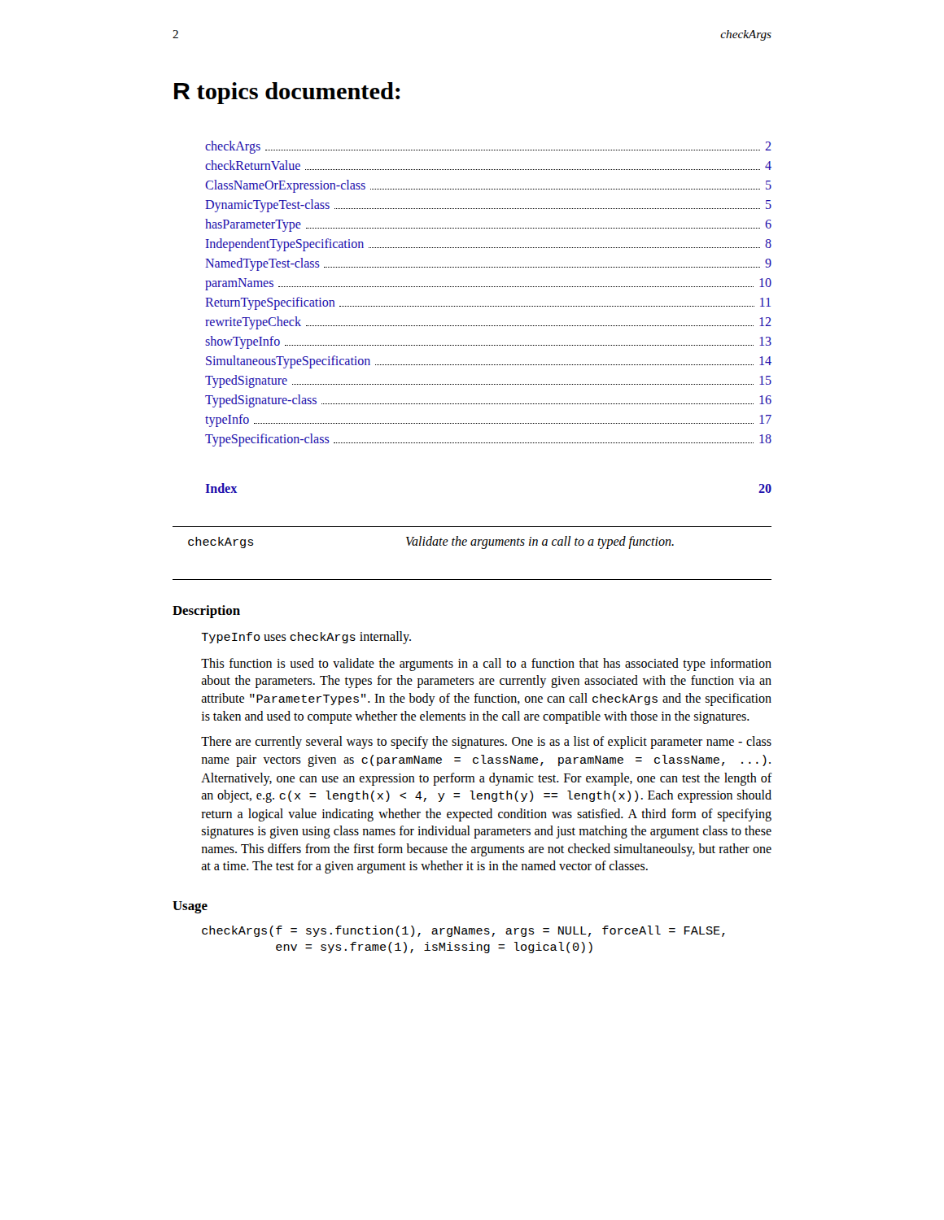2 checkArgs
R topics documented:
checkArgs 2
checkReturnValue 4
ClassNameOrExpression-class 5
DynamicTypeTest-class 5
hasParameterType 6
IndependentTypeSpecification 8
NamedTypeTest-class 9
paramNames 10
ReturnTypeSpecification 11
rewriteTypeCheck 12
showTypeInfo 13
SimultaneousTypeSpecification 14
TypedSignature 15
TypedSignature-class 16
typeInfo 17
TypeSpecification-class 18
Index 20
checkArgs Validate the arguments in a call to a typed function.
Description
TypeInfo uses checkArgs internally.
This function is used to validate the arguments in a call to a function that has associated type information about the parameters. The types for the parameters are currently given associated with the function via an attribute "ParameterTypes". In the body of the function, one can call checkArgs and the specification is taken and used to compute whether the elements in the call are compatible with those in the signatures.
There are currently several ways to specify the signatures. One is as a list of explicit parameter name - class name pair vectors given as c(paramName = className, paramName = className, ...). Alternatively, one can use an expression to perform a dynamic test. For example, one can test the length of an object, e.g. c(x = length(x) < 4, y = length(y) == length(x)). Each expression should return a logical value indicating whether the expected condition was satisfied. A third form of specifying signatures is given using class names for individual parameters and just matching the argument class to these names. This differs from the first form because the arguments are not checked simultaneoulsy, but rather one at a time. The test for a given argument is whether it is in the named vector of classes.
Usage
checkArgs(f = sys.function(1), argNames, args = NULL, forceAll = FALSE,
          env = sys.frame(1), isMissing = logical(0))